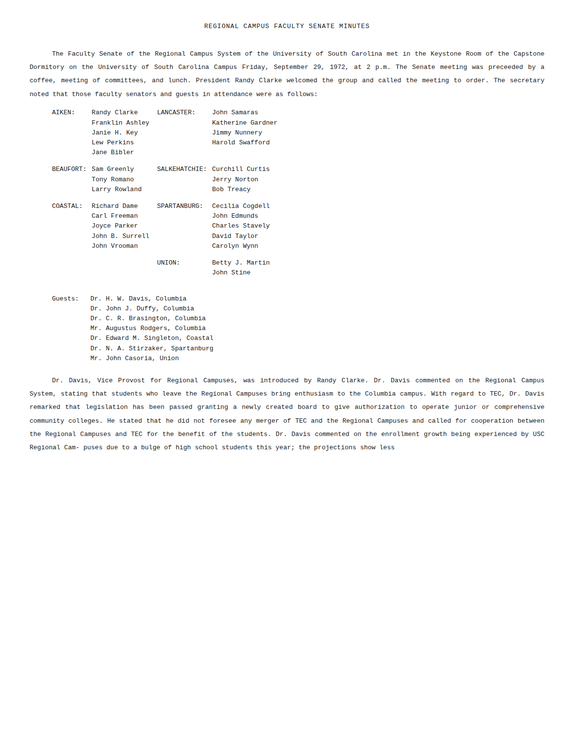REGIONAL CAMPUS FACULTY SENATE MINUTES
The Faculty Senate of the Regional Campus System of the University of South Carolina met in the Keystone Room of the Capstone Dormitory on the University of South Carolina Campus Friday, September 29, 1972, at 2 p.m. The Senate meeting was preceeded by a coffee, meeting of committees, and lunch. President Randy Clarke welcomed the group and called the meeting to order. The secretary noted that those faculty senators and guests in attendance were as follows:
| AIKEN: | Randy Clarke Franklin Ashley Janie H. Key Lew Perkins Jane Bibler | LANCASTER: | John Samaras Katherine Gardner Jimmy Nunnery Harold Swafford |
| BEAUFORT: | Sam Greenly Tony Romano Larry Rowland | SALKEHATCHIE: | Curchill Curtis Jerry Norton Bob Treacy |
| COASTAL: | Richard Dame Carl Freeman Joyce Parker John B. Surrell John Vrooman | SPARTANBURG: | Cecilia Cogdell John Edmunds Charles Stavely David Taylor Carolyn Wynn |
| | | UNION: | Betty J. Martin John Stine |
Guests:
Dr. H. W. Davis, Columbia
Dr. John J. Duffy, Columbia
Dr. C. R. Brasington, Columbia
Mr. Augustus Rodgers, Columbia
Dr. Edward M. Singleton, Coastal
Dr. N. A. Stirzaker, Spartanburg
Mr. John Casoria, Union
Dr. Davis, Vice Provost for Regional Campuses, was introduced by Randy Clarke. Dr. Davis commented on the Regional Campus System, stating that students who leave the Regional Campuses bring enthusiasm to the Columbia campus. With regard to TEC, Dr. Davis remarked that legislation has been passed granting a newly created board to give authorization to operate junior or comprehensive community colleges. He stated that he did not foresee any merger of TEC and the Regional Campuses and called for cooperation between the Regional Campuses and TEC for the benefit of the students. Dr. Davis commented on the enrollment growth being experienced by USC Regional Cam- puses due to a bulge of high school students this year; the projections show less